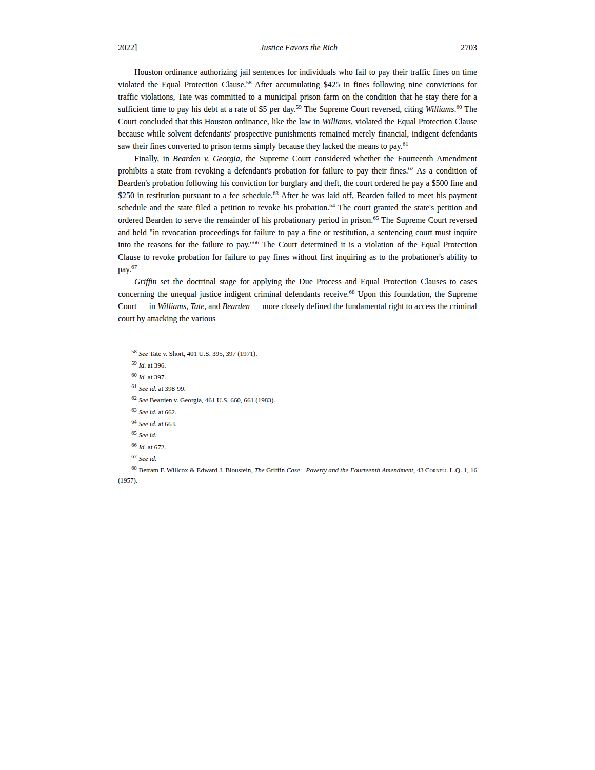2022] Justice Favors the Rich 2703
Houston ordinance authorizing jail sentences for individuals who fail to pay their traffic fines on time violated the Equal Protection Clause.58 After accumulating $425 in fines following nine convictions for traffic violations, Tate was committed to a municipal prison farm on the condition that he stay there for a sufficient time to pay his debt at a rate of $5 per day.59 The Supreme Court reversed, citing Williams.60 The Court concluded that this Houston ordinance, like the law in Williams, violated the Equal Protection Clause because while solvent defendants' prospective punishments remained merely financial, indigent defendants saw their fines converted to prison terms simply because they lacked the means to pay.61
Finally, in Bearden v. Georgia, the Supreme Court considered whether the Fourteenth Amendment prohibits a state from revoking a defendant's probation for failure to pay their fines.62 As a condition of Bearden's probation following his conviction for burglary and theft, the court ordered he pay a $500 fine and $250 in restitution pursuant to a fee schedule.63 After he was laid off, Bearden failed to meet his payment schedule and the state filed a petition to revoke his probation.64 The court granted the state's petition and ordered Bearden to serve the remainder of his probationary period in prison.65 The Supreme Court reversed and held "in revocation proceedings for failure to pay a fine or restitution, a sentencing court must inquire into the reasons for the failure to pay."66 The Court determined it is a violation of the Equal Protection Clause to revoke probation for failure to pay fines without first inquiring as to the probationer's ability to pay.67
Griffin set the doctrinal stage for applying the Due Process and Equal Protection Clauses to cases concerning the unequal justice indigent criminal defendants receive.68 Upon this foundation, the Supreme Court — in Williams, Tate, and Bearden — more closely defined the fundamental right to access the criminal court by attacking the various
58 See Tate v. Short, 401 U.S. 395, 397 (1971).
59 Id. at 396.
60 Id. at 397.
61 See id. at 398-99.
62 See Bearden v. Georgia, 461 U.S. 660, 661 (1983).
63 See id. at 662.
64 See id. at 663.
65 See id.
66 Id. at 672.
67 See id.
68 Betram F. Willcox & Edward J. Bloustein, The Griffin Case—Poverty and the Fourteenth Amendment, 43 Cornell L.Q. 1, 16 (1957).